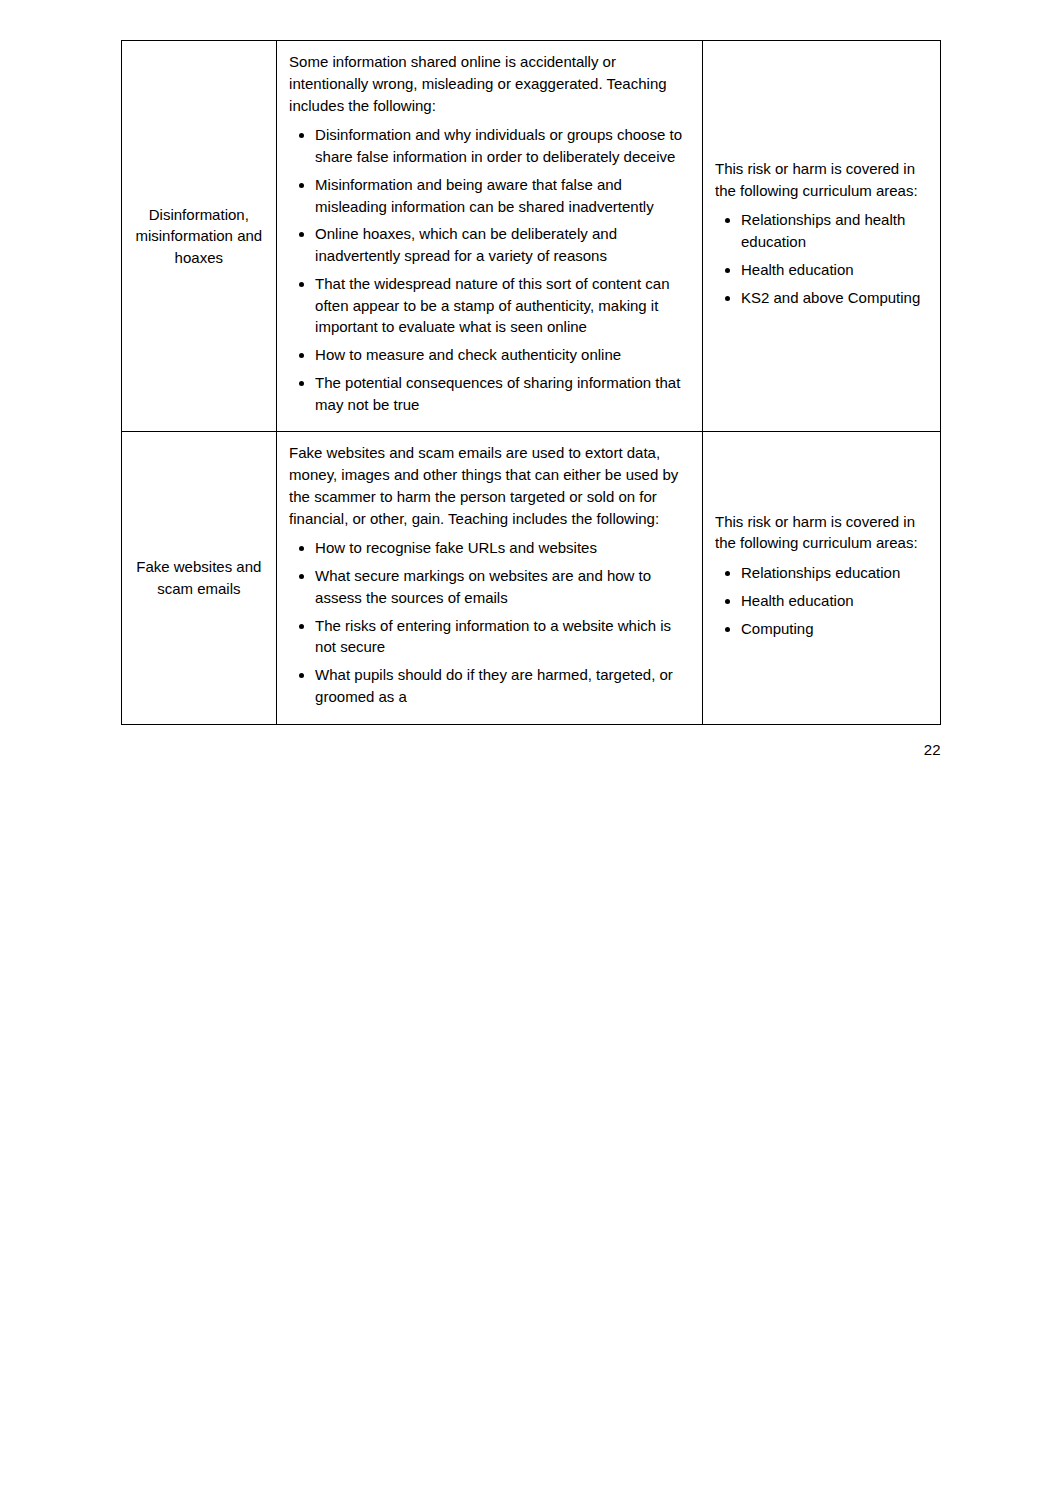| Disinformation, misinformation and hoaxes | Some information shared online is accidentally or intentionally wrong, misleading or exaggerated. Teaching includes the following: Disinformation and why individuals or groups choose to share false information in order to deliberately deceive Misinformation and being aware that false and misleading information can be shared inadvertently Online hoaxes, which can be deliberately and inadvertently spread for a variety of reasons That the widespread nature of this sort of content can often appear to be a stamp of authenticity, making it important to evaluate what is seen online How to measure and check authenticity online The potential consequences of sharing information that may not be true | This risk or harm is covered in the following curriculum areas: Relationships and health education Health education KS2 and above Computing |
| Fake websites and scam emails | Fake websites and scam emails are used to extort data, money, images and other things that can either be used by the scammer to harm the person targeted or sold on for financial, or other, gain. Teaching includes the following: How to recognise fake URLs and websites What secure markings on websites are and how to assess the sources of emails The risks of entering information to a website which is not secure What pupils should do if they are harmed, targeted, or groomed as a | This risk or harm is covered in the following curriculum areas: Relationships education Health education Computing |
22